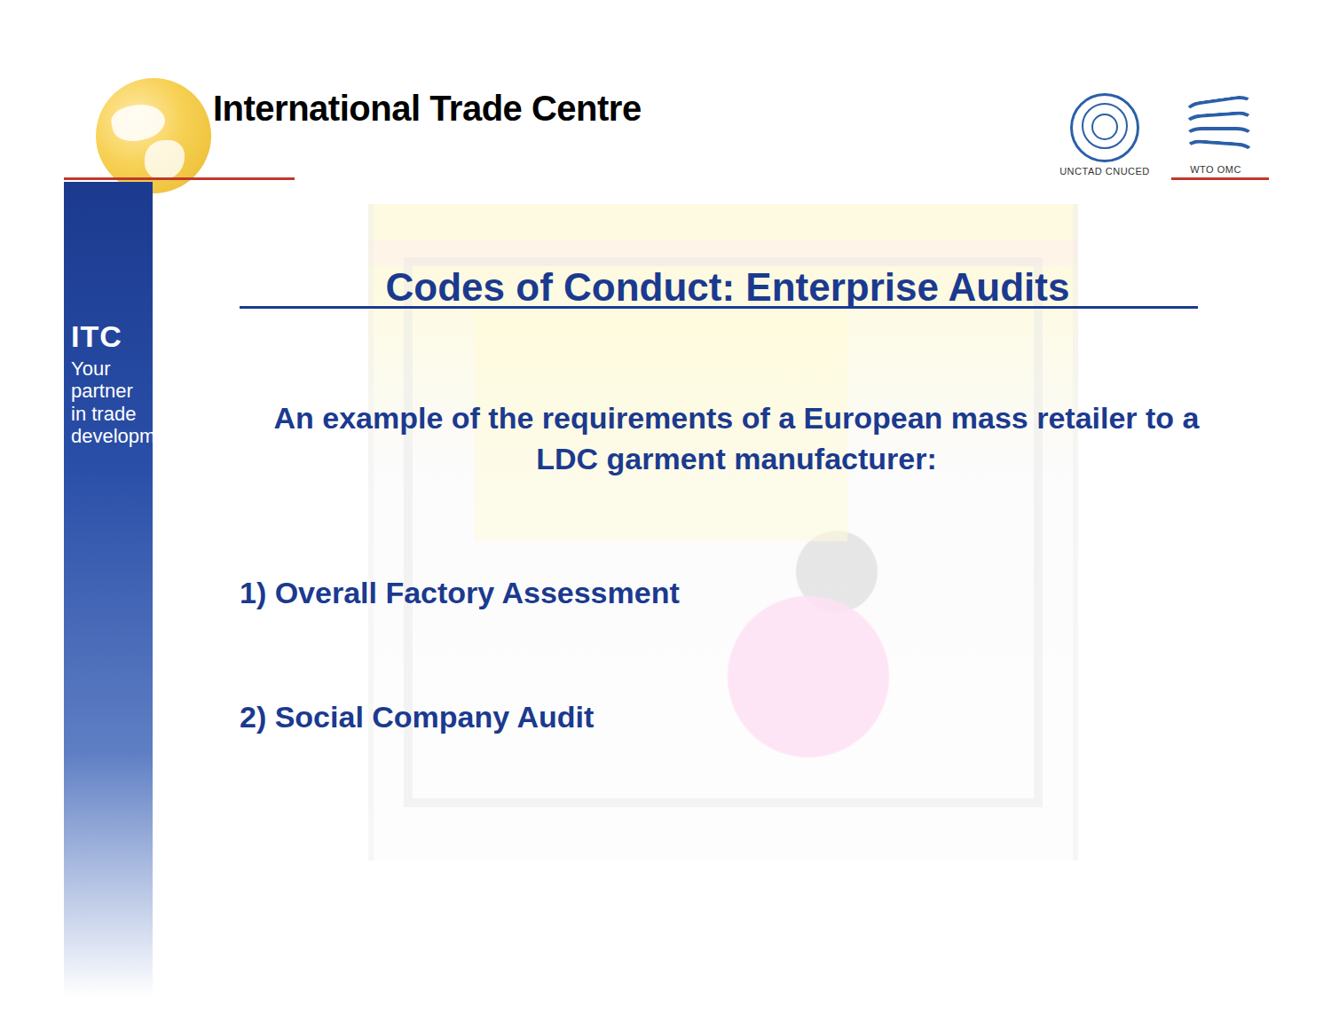International Trade Centre
UNCTAD CNUCED
WTO OMC
ITC
Your partner
in trade
development
Codes of Conduct: Enterprise Audits
An example of the requirements of a European mass retailer to a LDC garment manufacturer:
1) Overall Factory Assessment
2) Social Company Audit